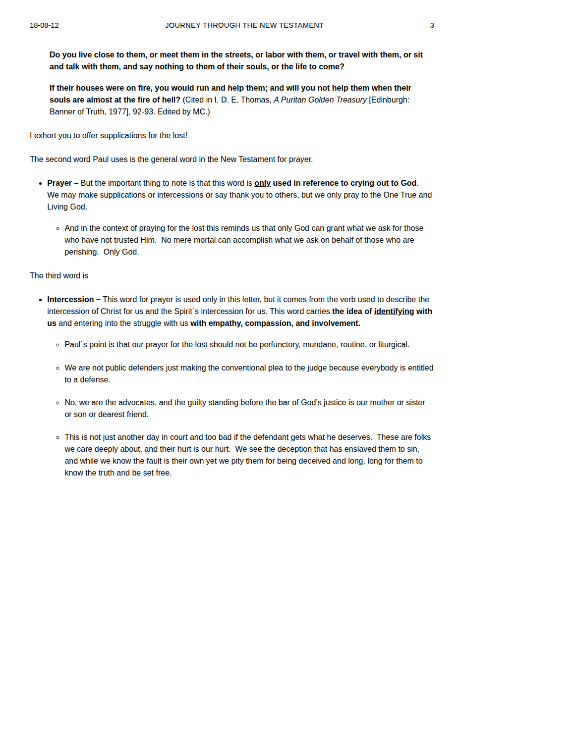18-08-12 JOURNEY THROUGH THE NEW TESTAMENT 3
Do you live close to them, or meet them in the streets, or labor with them, or travel with them, or sit and talk with them, and say nothing to them of their souls, or the life to come?
If their houses were on fire, you would run and help them; and will you not help them when their souls are almost at the fire of hell? (Cited in I. D. E. Thomas, A Puritan Golden Treasury [Edinburgh: Banner of Truth, 1977], 92-93. Edited by MC.)
I exhort you to offer supplications for the lost!
The second word Paul uses is the general word in the New Testament for prayer.
Prayer – But the important thing to note is that this word is only used in reference to crying out to God. We may make supplications or intercessions or say thank you to others, but we only pray to the One True and Living God.
And in the context of praying for the lost this reminds us that only God can grant what we ask for those who have not trusted Him. No mere mortal can accomplish what we ask on behalf of those who are perishing. Only God.
The third word is
Intercession – This word for prayer is used only in this letter, but it comes from the verb used to describe the intercession of Christ for us and the Spirit´s intercession for us. This word carries the idea of identifying with us and entering into the struggle with us with empathy, compassion, and involvement.
Paul´s point is that our prayer for the lost should not be perfunctory, mundane, routine, or liturgical.
We are not public defenders just making the conventional plea to the judge because everybody is entitled to a defense.
No, we are the advocates, and the guilty standing before the bar of God’s justice is our mother or sister or son or dearest friend.
This is not just another day in court and too bad if the defendant gets what he deserves. These are folks we care deeply about, and their hurt is our hurt. We see the deception that has enslaved them to sin, and while we know the fault is their own yet we pity them for being deceived and long, long for them to know the truth and be set free.